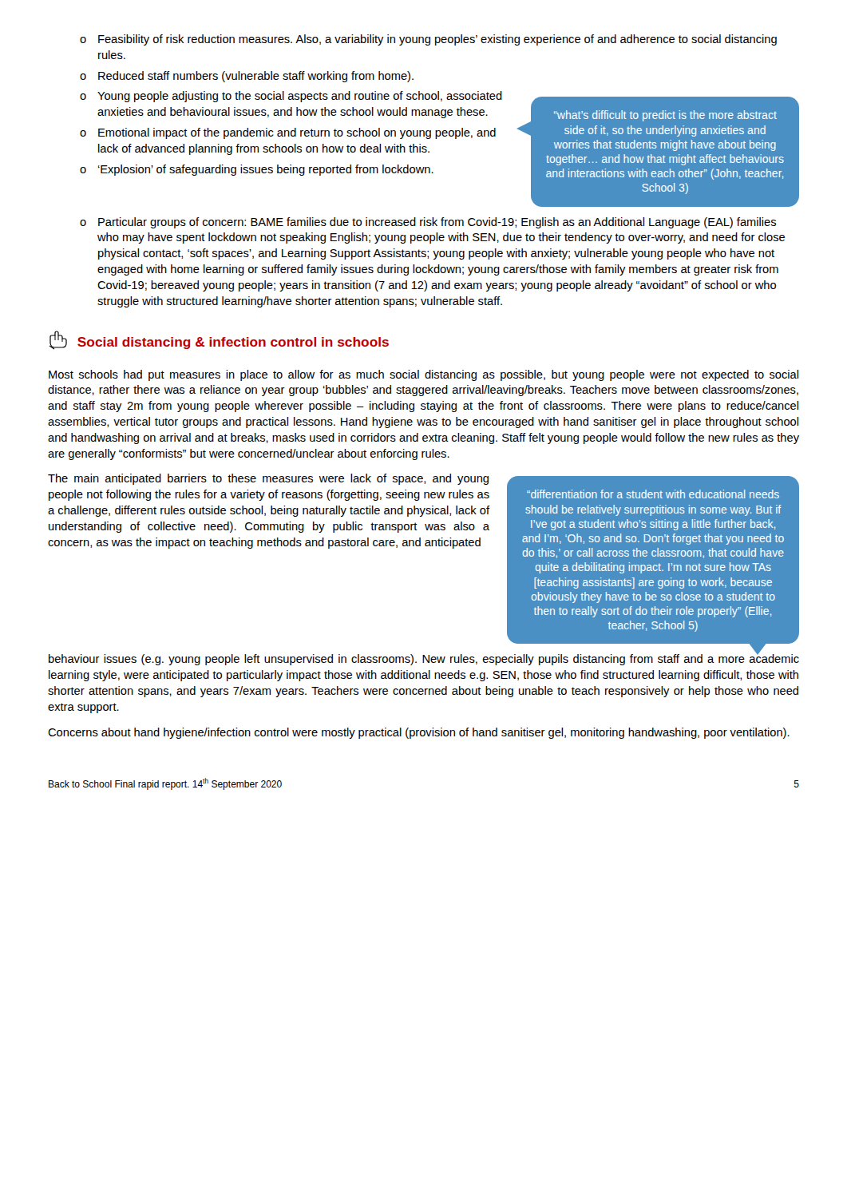Feasibility of risk reduction measures. Also, a variability in young peoples’ existing experience of and adherence to social distancing rules.
Reduced staff numbers (vulnerable staff working from home).
“what’s difficult to predict is the more abstract side of it, so the underlying anxieties and worries that students might have about being together… and how that might affect behaviours and interactions with each other” (John, teacher, School 3)
Young people adjusting to the social aspects and routine of school, associated anxieties and behavioural issues, and how the school would manage these.
Emotional impact of the pandemic and return to school on young people, and lack of advanced planning from schools on how to deal with this.
‘Explosion’ of safeguarding issues being reported from lockdown.
Particular groups of concern: BAME families due to increased risk from Covid-19; English as an Additional Language (EAL) families who may have spent lockdown not speaking English; young people with SEN, due to their tendency to over-worry, and need for close physical contact, ‘soft spaces’, and Learning Support Assistants; young people with anxiety; vulnerable young people who have not engaged with home learning or suffered family issues during lockdown; young carers/those with family members at greater risk from Covid-19; bereaved young people; years in transition (7 and 12) and exam years; young people already “avoidant” of school or who struggle with structured learning/have shorter attention spans; vulnerable staff.
Social distancing & infection control in schools
Most schools had put measures in place to allow for as much social distancing as possible, but young people were not expected to social distance, rather there was a reliance on year group ‘bubbles’ and staggered arrival/leaving/breaks. Teachers move between classrooms/zones, and staff stay 2m from young people wherever possible – including staying at the front of classrooms. There were plans to reduce/cancel assemblies, vertical tutor groups and practical lessons. Hand hygiene was to be encouraged with hand sanitiser gel in place throughout school and handwashing on arrival and at breaks, masks used in corridors and extra cleaning. Staff felt young people would follow the new rules as they are generally “conformists” but were concerned/unclear about enforcing rules.
“differentiation for a student with educational needs should be relatively surreptitious in some way. But if I’ve got a student who’s sitting a little further back, and I’m, ‘Oh, so and so. Don’t forget that you need to do this,’ or call across the classroom, that could have quite a debilitating impact. I’m not sure how TAs [teaching assistants] are going to work, because obviously they have to be so close to a student to then to really sort of do their role properly” (Ellie, teacher, School 5)
The main anticipated barriers to these measures were lack of space, and young people not following the rules for a variety of reasons (forgetting, seeing new rules as a challenge, different rules outside school, being naturally tactile and physical, lack of understanding of collective need). Commuting by public transport was also a concern, as was the impact on teaching methods and pastoral care, and anticipated
behaviour issues (e.g. young people left unsupervised in classrooms). New rules, especially pupils distancing from staff and a more academic learning style, were anticipated to particularly impact those with additional needs e.g. SEN, those who find structured learning difficult, those with shorter attention spans, and years 7/exam years. Teachers were concerned about being unable to teach responsively or help those who need extra support.
Concerns about hand hygiene/infection control were mostly practical (provision of hand sanitiser gel, monitoring handwashing, poor ventilation).
Back to School Final rapid report. 14th September 2020
5